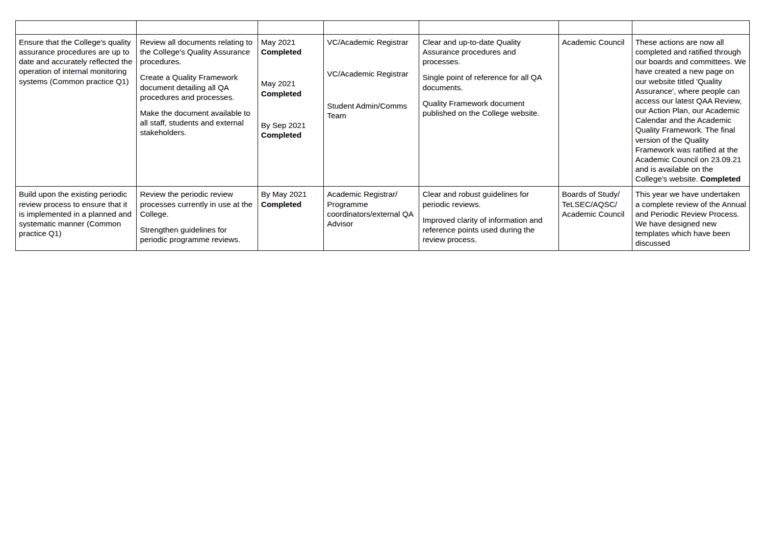| Ensure that the College's quality assurance procedures are up to date and accurately reflected the operation of internal monitoring systems (Common practice Q1) | Review all documents relating to the College's Quality Assurance procedures. Create a Quality Framework document detailing all QA procedures and processes. Make the document available to all staff, students and external stakeholders. | May 2021 Completed May 2021 Completed By Sep 2021 Completed | VC/Academic Registrar VC/Academic Registrar Student Admin/Comms Team | Clear and up-to-date Quality Assurance procedures and processes. Single point of reference for all QA documents. Quality Framework document published on the College website. | Academic Council | These actions are now all completed and ratified through our boards and committees. We have created a new page on our website titled 'Quality Assurance', where people can access our latest QAA Review, our Action Plan, our Academic Calendar and the Academic Quality Framework. The final version of the Quality Framework was ratified at the Academic Council on 23.09.21 and is available on the College's website. Completed |
| Build upon the existing periodic review process to ensure that it is implemented in a planned and systematic manner (Common practice Q1) | Review the periodic review processes currently in use at the College. Strengthen guidelines for periodic programme reviews. | By May 2021 Completed | Academic Registrar/ Programme coordinators/external QA Advisor | Clear and robust guidelines for periodic reviews. Improved clarity of information and reference points used during the review process. | Boards of Study/ TeLSEC/AQSC/ Academic Council | This year we have undertaken a complete review of the Annual and Periodic Review Process. We have designed new templates which have been discussed |